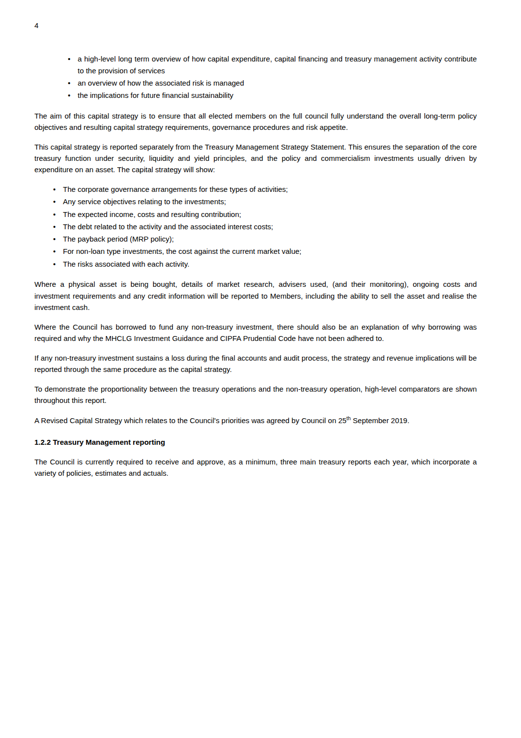4
a high-level long term overview of how capital expenditure, capital financing and treasury management activity contribute to the provision of services
an overview of how the associated risk is managed
the implications for future financial sustainability
The aim of this capital strategy is to ensure that all elected members on the full council fully understand the overall long-term policy objectives and resulting capital strategy requirements, governance procedures and risk appetite.
This capital strategy is reported separately from the Treasury Management Strategy Statement. This ensures the separation of the core treasury function under security, liquidity and yield principles, and the policy and commercialism investments usually driven by expenditure on an asset. The capital strategy will show:
The corporate governance arrangements for these types of activities;
Any service objectives relating to the investments;
The expected income, costs and resulting contribution;
The debt related to the activity and the associated interest costs;
The payback period (MRP policy);
For non-loan type investments, the cost against the current market value;
The risks associated with each activity.
Where a physical asset is being bought, details of market research, advisers used, (and their monitoring), ongoing costs and investment requirements and any credit information will be reported to Members, including the ability to sell the asset and realise the investment cash.
Where the Council has borrowed to fund any non-treasury investment, there should also be an explanation of why borrowing was required and why the MHCLG Investment Guidance and CIPFA Prudential Code have not been adhered to.
If any non-treasury investment sustains a loss during the final accounts and audit process, the strategy and revenue implications will be reported through the same procedure as the capital strategy.
To demonstrate the proportionality between the treasury operations and the non-treasury operation, high-level comparators are shown throughout this report.
A Revised Capital Strategy which relates to the Council's priorities was agreed by Council on 25th September 2019.
1.2.2 Treasury Management reporting
The Council is currently required to receive and approve, as a minimum, three main treasury reports each year, which incorporate a variety of policies, estimates and actuals.